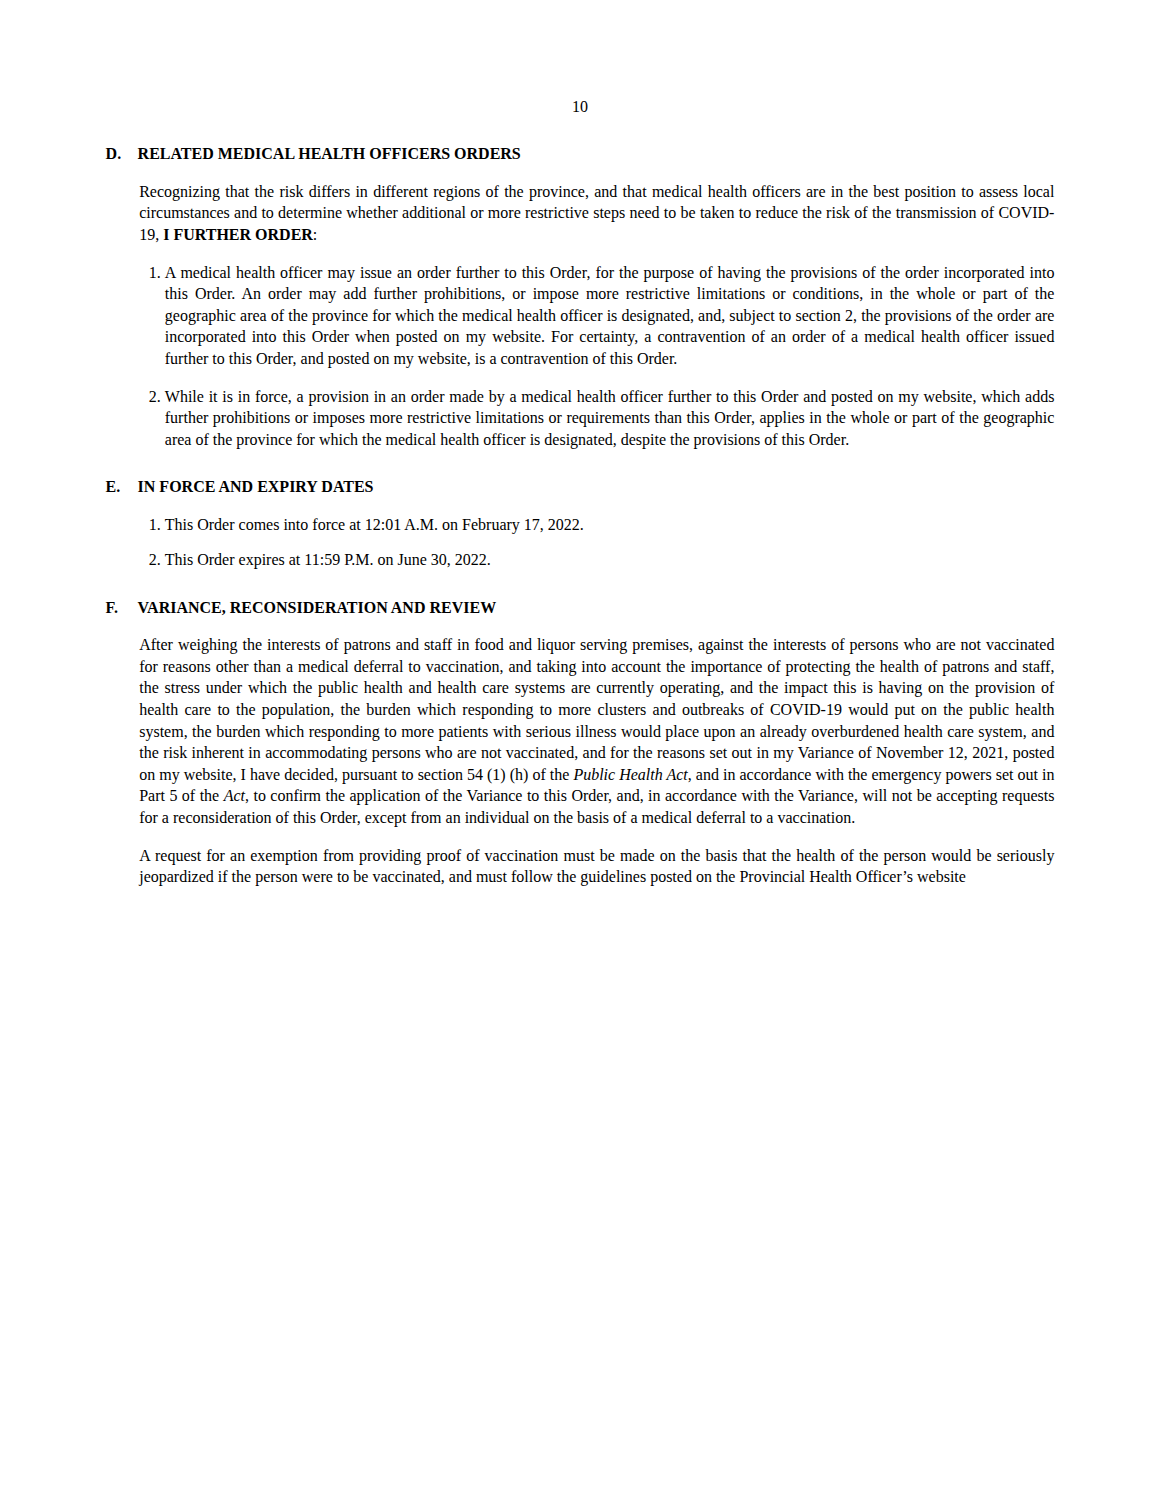10
D.
Related Medical Health Officers Orders
Recognizing that the risk differs in different regions of the province, and that medical health officers are in the best position to assess local circumstances and to determine whether additional or more restrictive steps need to be taken to reduce the risk of the transmission of COVID-19, I FURTHER ORDER:
A medical health officer may issue an order further to this Order, for the purpose of having the provisions of the order incorporated into this Order. An order may add further prohibitions, or impose more restrictive limitations or conditions, in the whole or part of the geographic area of the province for which the medical health officer is designated, and, subject to section 2, the provisions of the order are incorporated into this Order when posted on my website. For certainty, a contravention of an order of a medical health officer issued further to this Order, and posted on my website, is a contravention of this Order.
While it is in force, a provision in an order made by a medical health officer further to this Order and posted on my website, which adds further prohibitions or imposes more restrictive limitations or requirements than this Order, applies in the whole or part of the geographic area of the province for which the medical health officer is designated, despite the provisions of this Order.
E.
In Force and Expiry Dates
This Order comes into force at 12:01 A.M. on February 17, 2022.
This Order expires at 11:59 P.M. on June 30, 2022.
F.
Variance, Reconsideration and Review
After weighing the interests of patrons and staff in food and liquor serving premises, against the interests of persons who are not vaccinated for reasons other than a medical deferral to vaccination, and taking into account the importance of protecting the health of patrons and staff, the stress under which the public health and health care systems are currently operating, and the impact this is having on the provision of health care to the population, the burden which responding to more clusters and outbreaks of COVID-19 would put on the public health system, the burden which responding to more patients with serious illness would place upon an already overburdened health care system, and the risk inherent in accommodating persons who are not vaccinated, and for the reasons set out in my Variance of November 12, 2021, posted on my website, I have decided, pursuant to section 54 (1) (h) of the Public Health Act, and in accordance with the emergency powers set out in Part 5 of the Act, to confirm the application of the Variance to this Order, and, in accordance with the Variance, will not be accepting requests for a reconsideration of this Order, except from an individual on the basis of a medical deferral to a vaccination.
A request for an exemption from providing proof of vaccination must be made on the basis that the health of the person would be seriously jeopardized if the person were to be vaccinated, and must follow the guidelines posted on the Provincial Health Officer’s website